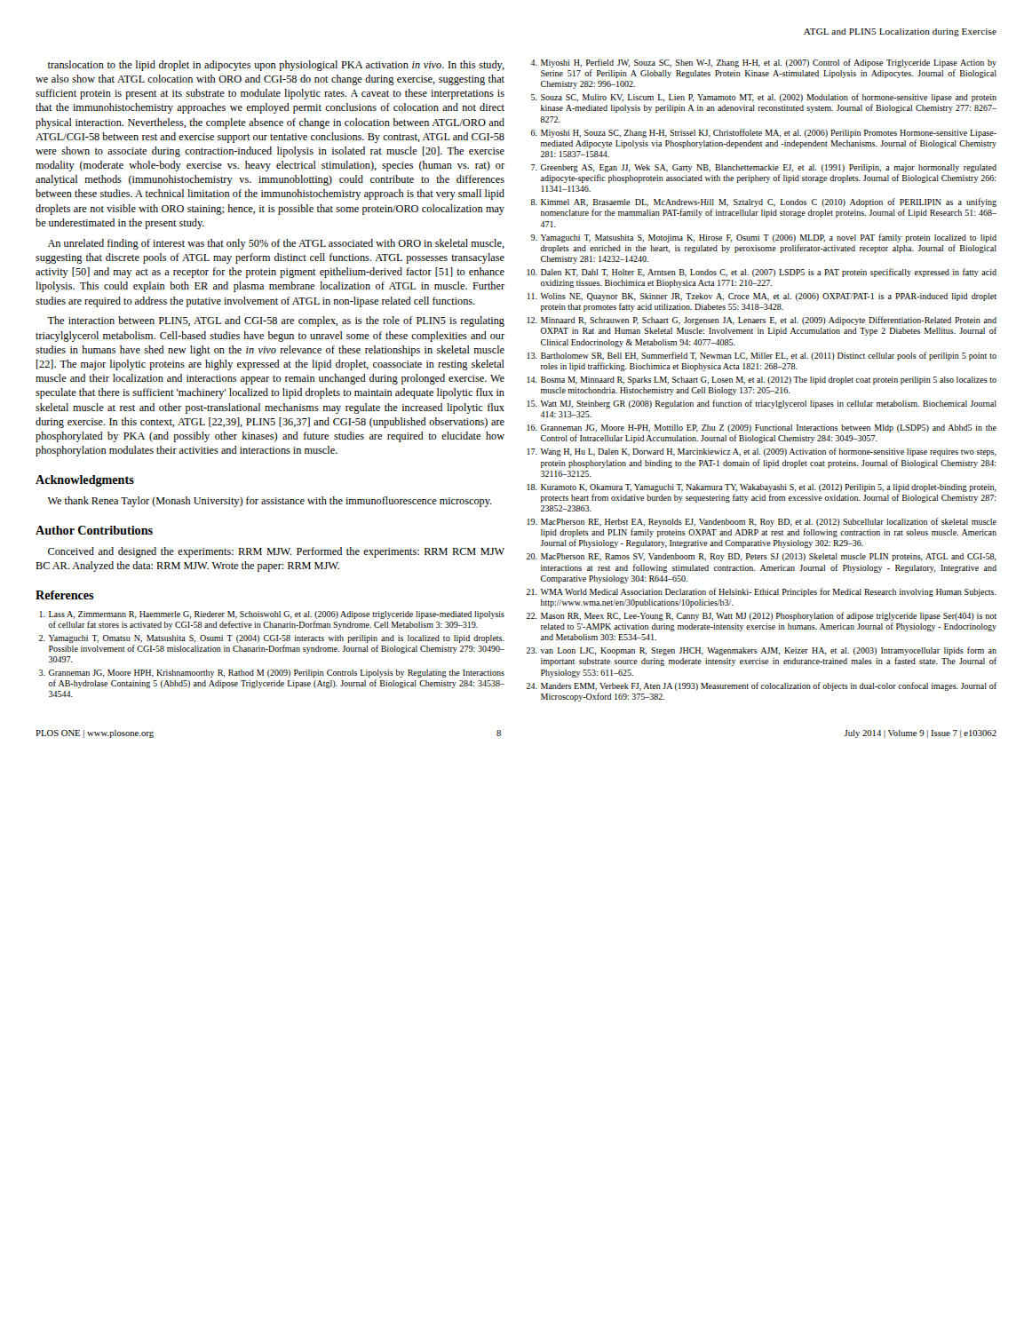ATGL and PLIN5 Localization during Exercise
translocation to the lipid droplet in adipocytes upon physiological PKA activation in vivo. In this study, we also show that ATGL colocation with ORO and CGI-58 do not change during exercise, suggesting that sufficient protein is present at its substrate to modulate lipolytic rates. A caveat to these interpretations is that the immunohistochemistry approaches we employed permit conclusions of colocation and not direct physical interaction. Nevertheless, the complete absence of change in colocation between ATGL/ORO and ATGL/CGI-58 between rest and exercise support our tentative conclusions. By contrast, ATGL and CGI-58 were shown to associate during contraction-induced lipolysis in isolated rat muscle [20]. The exercise modality (moderate whole-body exercise vs. heavy electrical stimulation), species (human vs. rat) or analytical methods (immunohistochemistry vs. immunoblotting) could contribute to the differences between these studies. A technical limitation of the immunohistochemistry approach is that very small lipid droplets are not visible with ORO staining; hence, it is possible that some protein/ORO colocalization may be underestimated in the present study.
An unrelated finding of interest was that only 50% of the ATGL associated with ORO in skeletal muscle, suggesting that discrete pools of ATGL may perform distinct cell functions. ATGL possesses transacylase activity [50] and may act as a receptor for the protein pigment epithelium-derived factor [51] to enhance lipolysis. This could explain both ER and plasma membrane localization of ATGL in muscle. Further studies are required to address the putative involvement of ATGL in non-lipase related cell functions.
The interaction between PLIN5, ATGL and CGI-58 are complex, as is the role of PLIN5 is regulating triacylglycerol metabolism. Cell-based studies have begun to unravel some of these complexities and our studies in humans have shed new light on the in vivo relevance of these relationships in skeletal muscle [22]. The major lipolytic proteins are highly expressed at the lipid droplet, coassociate in resting skeletal muscle and their localization and interactions appear to remain unchanged during prolonged exercise. We speculate that there is sufficient 'machinery' localized to lipid droplets to maintain adequate lipolytic flux in skeletal muscle at rest and other post-translational mechanisms may regulate the increased lipolytic flux during exercise. In this context, ATGL [22,39], PLIN5 [36,37] and CGI-58 (unpublished observations) are phosphorylated by PKA (and possibly other kinases) and future studies are required to elucidate how phosphorylation modulates their activities and interactions in muscle.
Acknowledgments
We thank Renea Taylor (Monash University) for assistance with the immunofluorescence microscopy.
Author Contributions
Conceived and designed the experiments: RRM MJW. Performed the experiments: RRM RCM MJW BC AR. Analyzed the data: RRM MJW. Wrote the paper: RRM MJW.
References
Lass A, Zimmermann R, Haemmerle G, Riederer M, Schoiswohl G, et al. (2006) Adipose triglyceride lipase-mediated lipolysis of cellular fat stores is activated by CGI-58 and defective in Chanarin-Dorfman Syndrome. Cell Metabolism 3: 309–319.
Yamaguchi T, Omatsu N, Matsushita S, Osumi T (2004) CGI-58 interacts with perilipin and is localized to lipid droplets. Possible involvement of CGI-58 mislocalization in Chanarin-Dorfman syndrome. Journal of Biological Chemistry 279: 30490–30497.
Granneman JG, Moore HPH, Krishnamoorthy R, Rathod M (2009) Perilipin Controls Lipolysis by Regulating the Interactions of AB-hydrolase Containing 5 (Abhd5) and Adipose Triglyceride Lipase (Atgl). Journal of Biological Chemistry 284: 34538–34544.
Miyoshi H, Perfield JW, Souza SC, Shen W-J, Zhang H-H, et al. (2007) Control of Adipose Triglyceride Lipase Action by Serine 517 of Perilipin A Globally Regulates Protein Kinase A-stimulated Lipolysis in Adipocytes. Journal of Biological Chemistry 282: 996–1002.
Souza SC, Muliro KV, Liscum L, Lien P, Yamamoto MT, et al. (2002) Modulation of hormone-sensitive lipase and protein kinase A-mediated lipolysis by perilipin A in an adenoviral reconstituted system. Journal of Biological Chemistry 277: 8267–8272.
Miyoshi H, Souza SC, Zhang H-H, Strissel KJ, Christoffolete MA, et al. (2006) Perilipin Promotes Hormone-sensitive Lipase-mediated Adipocyte Lipolysis via Phosphorylation-dependent and -independent Mechanisms. Journal of Biological Chemistry 281: 15837–15844.
Greenberg AS, Egan JJ, Wek SA, Garty NB, Blanchettemackie EJ, et al. (1991) Perilipin, a major hormonally regulated adipocyte-specific phosphoprotein associated with the periphery of lipid storage droplets. Journal of Biological Chemistry 266: 11341–11346.
Kimmel AR, Brasaemle DL, McAndrews-Hill M, Sztalryd C, Londos C (2010) Adoption of PERILIPIN as a unifying nomenclature for the mammalian PAT-family of intracellular lipid storage droplet proteins. Journal of Lipid Research 51: 468–471.
Yamaguchi T, Matsushita S, Motojima K, Hirose F, Osumi T (2006) MLDP, a novel PAT family protein localized to lipid droplets and enriched in the heart, is regulated by peroxisome proliferator-activated receptor alpha. Journal of Biological Chemistry 281: 14232–14240.
Dalen KT, Dahl T, Holter E, Arntsen B, Londos C, et al. (2007) LSDP5 is a PAT protein specifically expressed in fatty acid oxidizing tissues. Biochimica et Biophysica Acta 1771: 210–227.
Wolins NE, Quaynor BK, Skinner JR, Tzekov A, Croce MA, et al. (2006) OXPAT/PAT-1 is a PPAR-induced lipid droplet protein that promotes fatty acid utilization. Diabetes 55: 3418–3428.
Minnaard R, Schrauwen P, Schaart G, Jorgensen JA, Lenaers E, et al. (2009) Adipocyte Differentiation-Related Protein and OXPAT in Rat and Human Skeletal Muscle: Involvement in Lipid Accumulation and Type 2 Diabetes Mellitus. Journal of Clinical Endocrinology & Metabolism 94: 4077–4085.
Bartholomew SR, Bell EH, Summerfield T, Newman LC, Miller EL, et al. (2011) Distinct cellular pools of perilipin 5 point to roles in lipid trafficking. Biochimica et Biophysica Acta 1821: 268–278.
Bosma M, Minnaard R, Sparks LM, Schaart G, Losen M, et al. (2012) The lipid droplet coat protein perilipin 5 also localizes to muscle mitochondria. Histochemistry and Cell Biology 137: 205–216.
Watt MJ, Steinberg GR (2008) Regulation and function of triacylglycerol lipases in cellular metabolism. Biochemical Journal 414: 313–325.
Granneman JG, Moore H-PH, Mottillo EP, Zhu Z (2009) Functional Interactions between Mldp (LSDP5) and Abhd5 in the Control of Intracellular Lipid Accumulation. Journal of Biological Chemistry 284: 3049–3057.
Wang H, Hu L, Dalen K, Dorward H, Marcinkiewicz A, et al. (2009) Activation of hormone-sensitive lipase requires two steps, protein phosphorylation and binding to the PAT-1 domain of lipid droplet coat proteins. Journal of Biological Chemistry 284: 32116–32125.
Kuramoto K, Okamura T, Yamaguchi T, Nakamura TY, Wakabayashi S, et al. (2012) Perilipin 5, a lipid droplet-binding protein, protects heart from oxidative burden by sequestering fatty acid from excessive oxidation. Journal of Biological Chemistry 287: 23852–23863.
MacPherson RE, Herbst EA, Reynolds EJ, Vandenboom R, Roy BD, et al. (2012) Subcellular localization of skeletal muscle lipid droplets and PLIN family proteins OXPAT and ADRP at rest and following contraction in rat soleus muscle. American Journal of Physiology - Regulatory, Integrative and Comparative Physiology 302: R29–36.
MacPherson RE, Ramos SV, Vandenboom R, Roy BD, Peters SJ (2013) Skeletal muscle PLIN proteins, ATGL and CGI-58, interactions at rest and following stimulated contraction. American Journal of Physiology - Regulatory, Integrative and Comparative Physiology 304: R644–650.
WMA World Medical Association Declaration of Helsinki- Ethical Principles for Medical Research involving Human Subjects. http://www.wma.net/en/30publications/10policies/b3/.
Mason RR, Meex RC, Lee-Young R, Canny BJ, Watt MJ (2012) Phosphorylation of adipose triglyceride lipase Ser(404) is not related to 5'-AMPK activation during moderate-intensity exercise in humans. American Journal of Physiology - Endocrinology and Metabolism 303: E534–541.
van Loon LJC, Koopman R, Stegen JHCH, Wagenmakers AJM, Keizer HA, et al. (2003) Intramyocellular lipids form an important substrate source during moderate intensity exercise in endurance-trained males in a fasted state. The Journal of Physiology 553: 611–625.
Manders EMM, Verbeek FJ, Aten JA (1993) Measurement of colocalization of objects in dual-color confocal images. Journal of Microscopy-Oxford 169: 375–382.
PLOS ONE | www.plosone.org
8
July 2014 | Volume 9 | Issue 7 | e103062